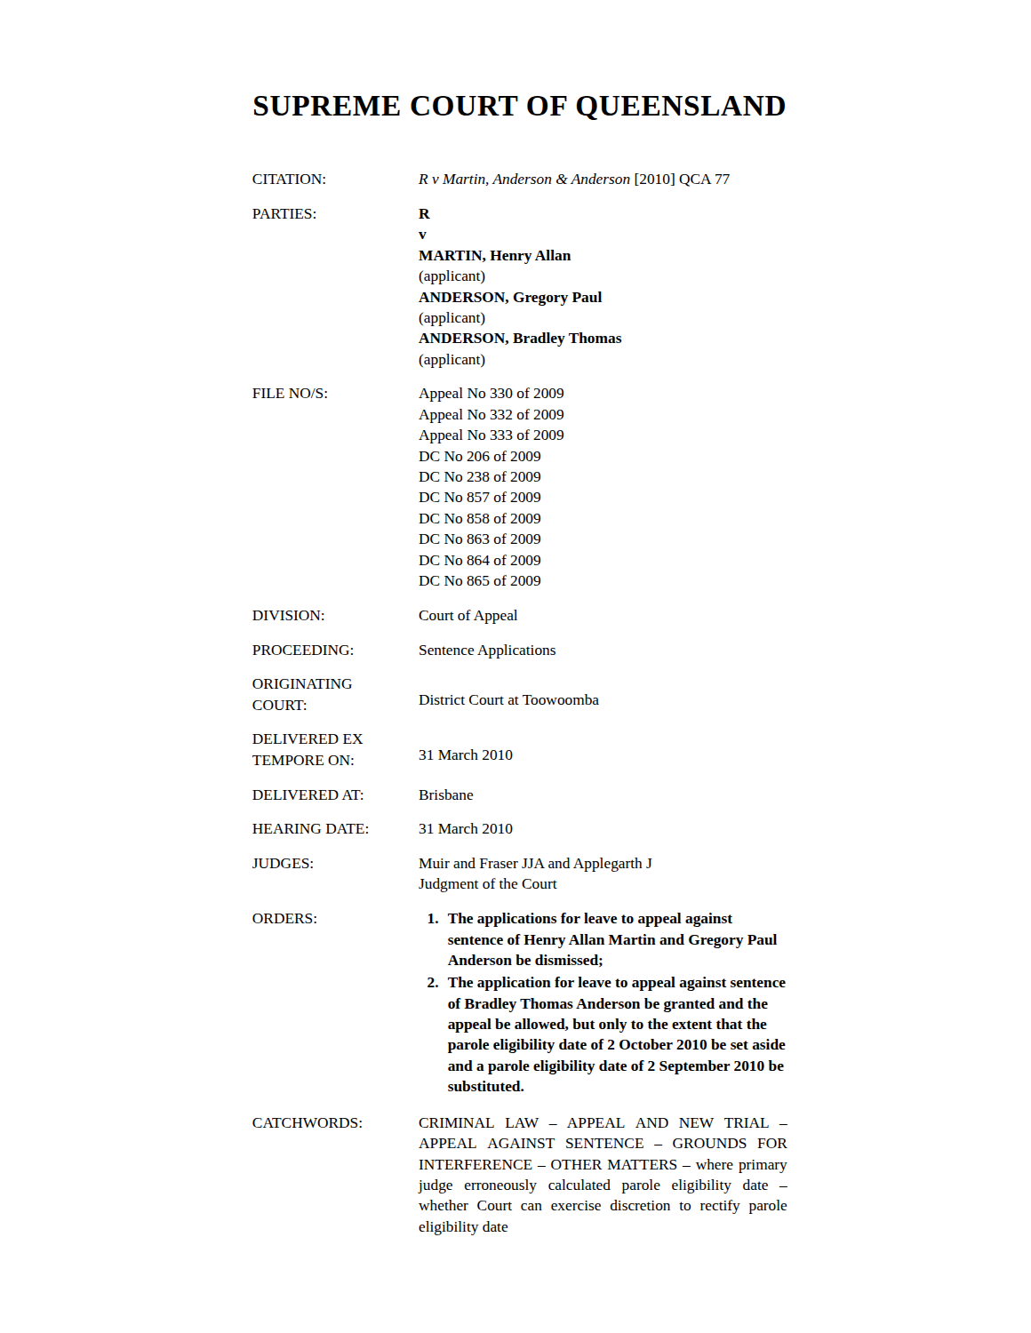SUPREME COURT OF QUEENSLAND
| Citation: | R v Martin, Anderson & Anderson [2010] QCA 77 |
| Parties: | R v MARTIN, Henry Allan (applicant) ANDERSON, Gregory Paul (applicant) ANDERSON, Bradley Thomas (applicant) |
| File No/s: | Appeal No 330 of 2009 Appeal No 332 of 2009 Appeal No 333 of 2009 DC No 206 of 2009 DC No 238 of 2009 DC No 857 of 2009 DC No 858 of 2009 DC No 863 of 2009 DC No 864 of 2009 DC No 865 of 2009 |
| Division: | Court of Appeal |
| Proceeding: | Sentence Applications |
| Originating Court: | District Court at Toowoomba |
| Delivered ex tempore on: | 31 March 2010 |
| Delivered at: | Brisbane |
| Hearing Date: | 31 March 2010 |
| Judges: | Muir and Fraser JJA and Applegarth J Judgment of the Court |
| Orders: | The applications for leave to appeal against sentence of Henry Allan Martin and Gregory Paul Anderson be dismissed; The application for leave to appeal against sentence of Bradley Thomas Anderson be granted and the appeal be allowed, but only to the extent that the parole eligibility date of 2 October 2010 be set aside and a parole eligibility date of 2 September 2010 be substituted. |
| Catchwords: | CRIMINAL LAW – APPEAL AND NEW TRIAL – APPEAL AGAINST SENTENCE – GROUNDS FOR INTERFERENCE – OTHER MATTERS – where primary judge erroneously calculated parole eligibility date – whether Court can exercise discretion to rectify parole eligibility date |